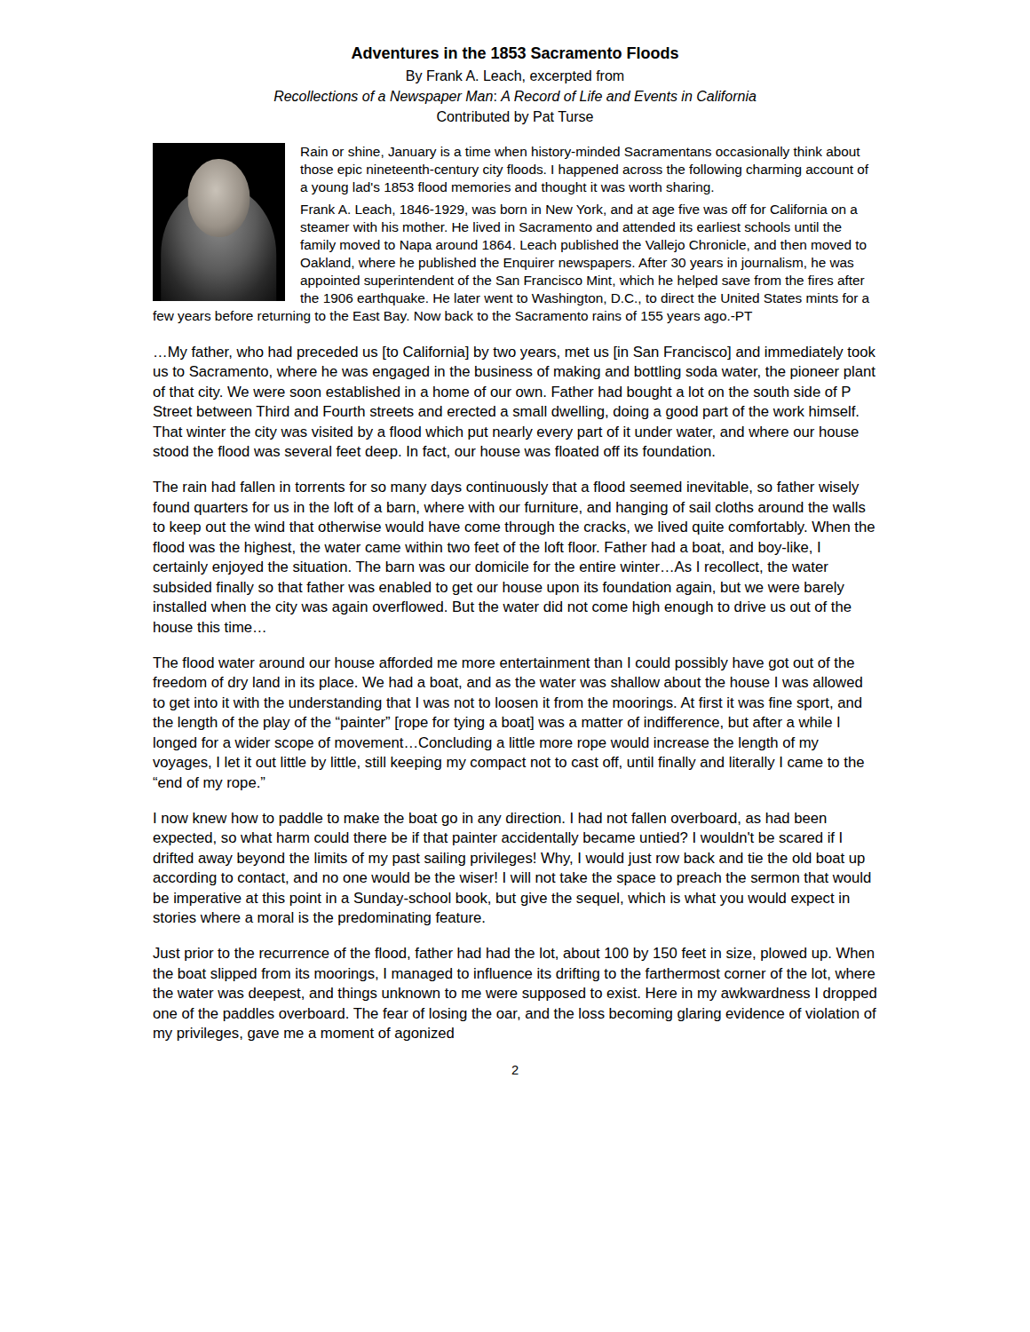Adventures in the 1853 Sacramento Floods
By Frank A. Leach, excerpted from
Recollections of a Newspaper Man: A Record of Life and Events in California
Contributed by Pat Turse
Rain or shine, January is a time when history-minded Sacramentans occasionally think about those epic nineteenth-century city floods. I happened across the following charming account of a young lad's 1853 flood memories and thought it was worth sharing.
Frank A. Leach, 1846-1929, was born in New York, and at age five was off for California on a steamer with his mother. He lived in Sacramento and attended its earliest schools until the family moved to Napa around 1864. Leach published the Vallejo Chronicle, and then moved to Oakland, where he published the Enquirer newspapers. After 30 years in journalism, he was appointed superintendent of the San Francisco Mint, which he helped save from the fires after the 1906 earthquake. He later went to Washington, D.C., to direct the United States mints for a few years before returning to the East Bay. Now back to the Sacramento rains of 155 years ago.-PT
…My father, who had preceded us [to California] by two years, met us [in San Francisco] and immediately took us to Sacramento, where he was engaged in the business of making and bottling soda water, the pioneer plant of that city. We were soon established in a home of our own. Father had bought a lot on the south side of P Street between Third and Fourth streets and erected a small dwelling, doing a good part of the work himself. That winter the city was visited by a flood which put nearly every part of it under water, and where our house stood the flood was several feet deep. In fact, our house was floated off its foundation.
The rain had fallen in torrents for so many days continuously that a flood seemed inevitable, so father wisely found quarters for us in the loft of a barn, where with our furniture, and hanging of sail cloths around the walls to keep out the wind that otherwise would have come through the cracks, we lived quite comfortably. When the flood was the highest, the water came within two feet of the loft floor. Father had a boat, and boy-like, I certainly enjoyed the situation. The barn was our domicile for the entire winter…As I recollect, the water subsided finally so that father was enabled to get our house upon its foundation again, but we were barely installed when the city was again overflowed. But the water did not come high enough to drive us out of the house this time…
The flood water around our house afforded me more entertainment than I could possibly have got out of the freedom of dry land in its place. We had a boat, and as the water was shallow about the house I was allowed to get into it with the understanding that I was not to loosen it from the moorings. At first it was fine sport, and the length of the play of the “painter” [rope for tying a boat] was a matter of indifference, but after a while I longed for a wider scope of movement…Concluding a little more rope would increase the length of my voyages, I let it out little by little, still keeping my compact not to cast off, until finally and literally I came to the “end of my rope.”
I now knew how to paddle to make the boat go in any direction. I had not fallen overboard, as had been expected, so what harm could there be if that painter accidentally became untied? I wouldn't be scared if I drifted away beyond the limits of my past sailing privileges! Why, I would just row back and tie the old boat up according to contact, and no one would be the wiser! I will not take the space to preach the sermon that would be imperative at this point in a Sunday-school book, but give the sequel, which is what you would expect in stories where a moral is the predominating feature.
Just prior to the recurrence of the flood, father had had the lot, about 100 by 150 feet in size, plowed up. When the boat slipped from its moorings, I managed to influence its drifting to the farthermost corner of the lot, where the water was deepest, and things unknown to me were supposed to exist. Here in my awkwardness I dropped one of the paddles overboard. The fear of losing the oar, and the loss becoming glaring evidence of violation of my privileges, gave me a moment of agonized
2